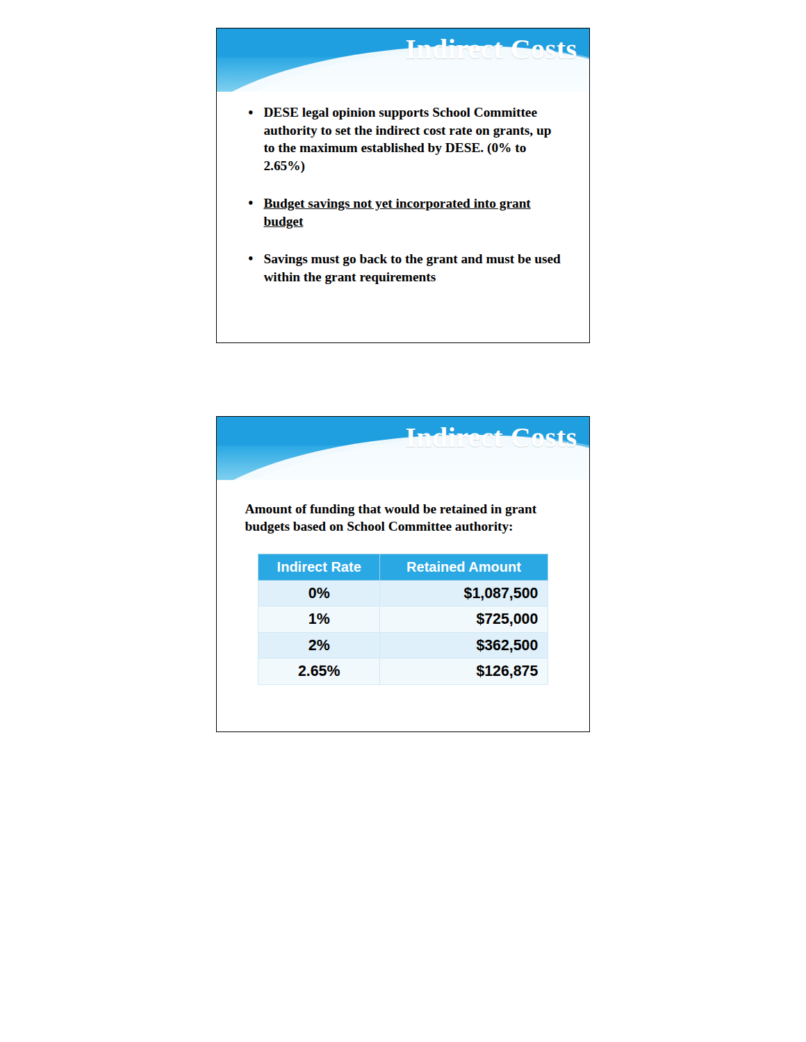Indirect Costs
DESE legal opinion supports School Committee authority to set the indirect cost rate on grants, up to the maximum established by DESE. (0% to 2.65%)
Budget savings not yet incorporated into grant budget
Savings must go back to the grant and must be used within the grant requirements
Indirect Costs
Amount of funding that would be retained in grant budgets based on School Committee authority:
| Indirect Rate | Retained Amount |
| --- | --- |
| 0% | $1,087,500 |
| 1% | $725,000 |
| 2% | $362,500 |
| 2.65% | $126,875 |